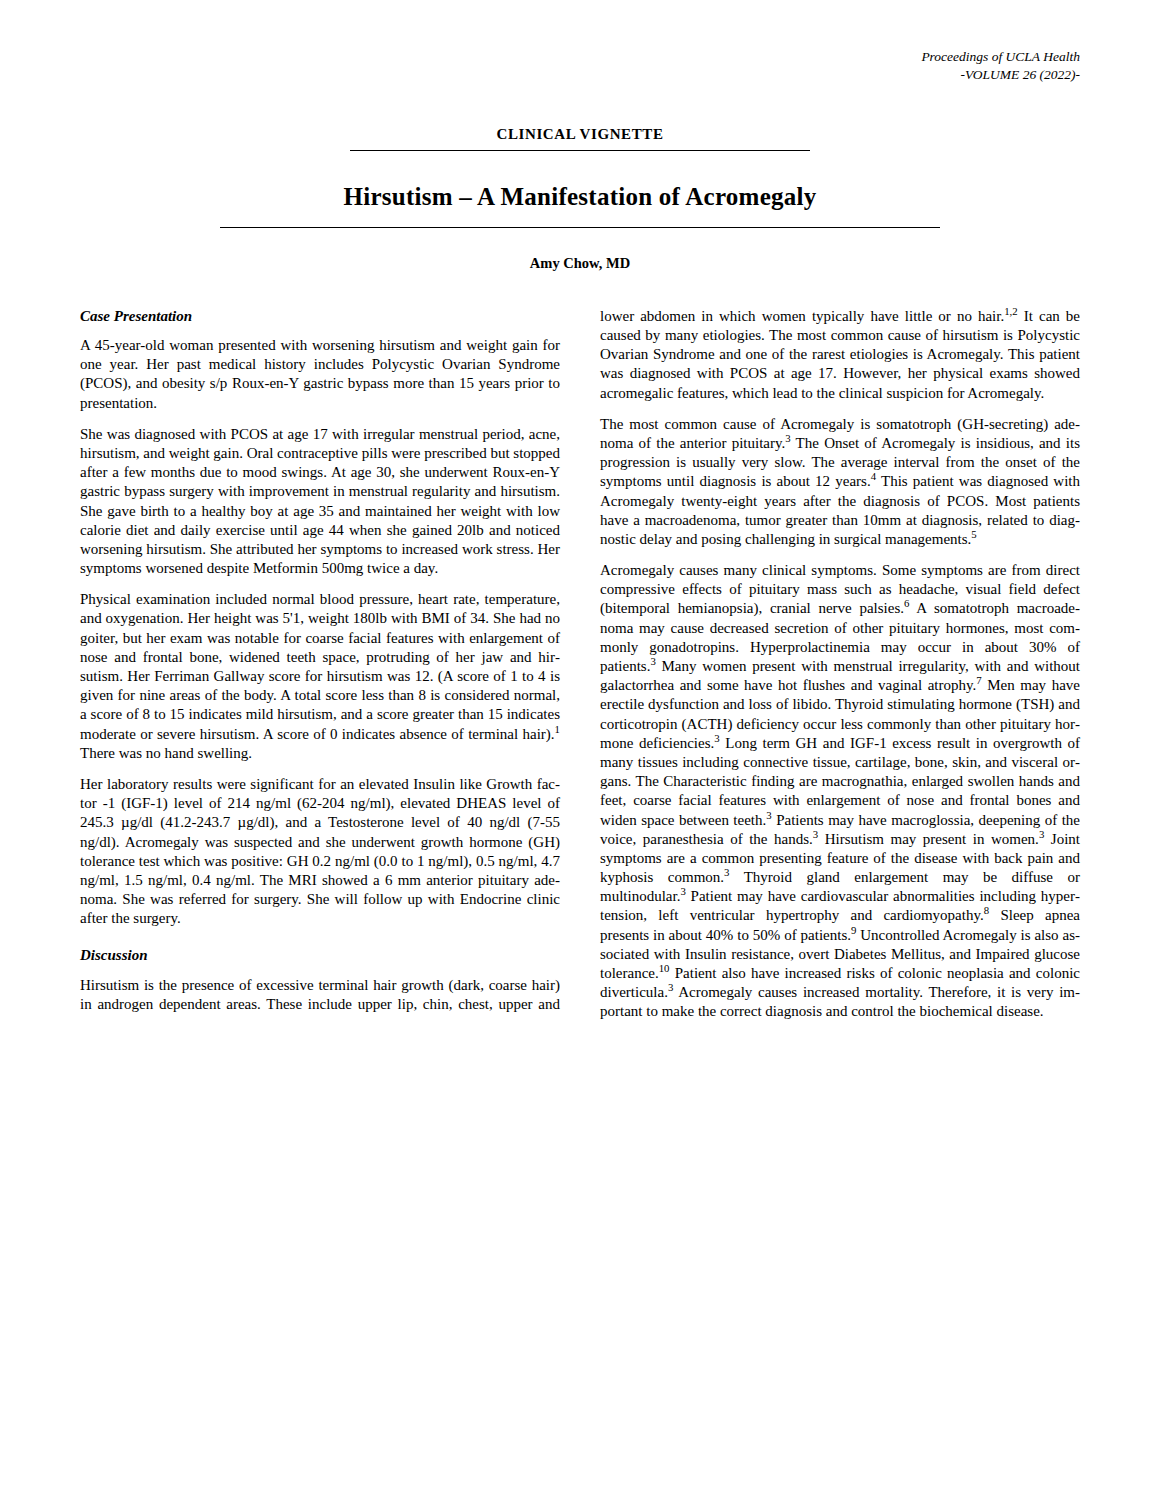Proceedings of UCLA Health
-VOLUME 26 (2022)-
CLINICAL VIGNETTE
Hirsutism – A Manifestation of Acromegaly
Amy Chow, MD
Case Presentation
A 45-year-old woman presented with worsening hirsutism and weight gain for one year. Her past medical history includes Polycystic Ovarian Syndrome (PCOS), and obesity s/p Roux-en-Y gastric bypass more than 15 years prior to presentation.
She was diagnosed with PCOS at age 17 with irregular menstrual period, acne, hirsutism, and weight gain. Oral contraceptive pills were prescribed but stopped after a few months due to mood swings. At age 30, she underwent Roux-en-Y gastric bypass surgery with improvement in menstrual regularity and hirsutism. She gave birth to a healthy boy at age 35 and maintained her weight with low calorie diet and daily exercise until age 44 when she gained 20lb and noticed worsening hirsutism. She attributed her symptoms to increased work stress. Her symptoms worsened despite Metformin 500mg twice a day.
Physical examination included normal blood pressure, heart rate, temperature, and oxygenation. Her height was 5'1, weight 180lb with BMI of 34. She had no goiter, but her exam was notable for coarse facial features with enlargement of nose and frontal bone, widened teeth space, protruding of her jaw and hirsutism. Her Ferriman Gallway score for hirsutism was 12. (A score of 1 to 4 is given for nine areas of the body. A total score less than 8 is considered normal, a score of 8 to 15 indicates mild hirsutism, and a score greater than 15 indicates moderate or severe hirsutism. A score of 0 indicates absence of terminal hair).1 There was no hand swelling.
Her laboratory results were significant for an elevated Insulin like Growth factor -1 (IGF-1) level of 214 ng/ml (62-204 ng/ml), elevated DHEAS level of 245.3 µg/dl (41.2-243.7 µg/dl), and a Testosterone level of 40 ng/dl (7-55 ng/dl). Acromegaly was suspected and she underwent growth hormone (GH) tolerance test which was positive: GH 0.2 ng/ml (0.0 to 1 ng/ml), 0.5 ng/ml, 4.7 ng/ml, 1.5 ng/ml, 0.4 ng/ml. The MRI showed a 6 mm anterior pituitary adenoma. She was referred for surgery. She will follow up with Endocrine clinic after the surgery.
Discussion
Hirsutism is the presence of excessive terminal hair growth (dark, coarse hair) in androgen dependent areas. These include upper lip, chin, chest, upper and lower abdomen in which women typically have little or no hair.1,2 It can be caused by many etiologies. The most common cause of hirsutism is Polycystic Ovarian Syndrome and one of the rarest etiologies is Acromegaly. This patient was diagnosed with PCOS at age 17. However, her physical exams showed acromegalic features, which lead to the clinical suspicion for Acromegaly.
The most common cause of Acromegaly is somatotroph (GH-secreting) adenoma of the anterior pituitary.3 The Onset of Acromegaly is insidious, and its progression is usually very slow. The average interval from the onset of the symptoms until diagnosis is about 12 years.4 This patient was diagnosed with Acromegaly twenty-eight years after the diagnosis of PCOS. Most patients have a macroadenoma, tumor greater than 10mm at diagnosis, related to diagnostic delay and posing challenging in surgical managements.5
Acromegaly causes many clinical symptoms. Some symptoms are from direct compressive effects of pituitary mass such as headache, visual field defect (bitemporal hemianopsia), cranial nerve palsies.6 A somatotroph macroadenoma may cause decreased secretion of other pituitary hormones, most commonly gonadotropins. Hyperprolactinemia may occur in about 30% of patients.3 Many women present with menstrual irregularity, with and without galactorrhea and some have hot flushes and vaginal atrophy.7 Men may have erectile dysfunction and loss of libido. Thyroid stimulating hormone (TSH) and corticotropin (ACTH) deficiency occur less commonly than other pituitary hormone deficiencies.3 Long term GH and IGF-1 excess result in overgrowth of many tissues including connective tissue, cartilage, bone, skin, and visceral organs. The Characteristic finding are macrognathia, enlarged swollen hands and feet, coarse facial features with enlargement of nose and frontal bones and widen space between teeth.3 Patients may have macroglossia, deepening of the voice, paranesthesia of the hands.3 Hirsutism may present in women.3 Joint symptoms are a common presenting feature of the disease with back pain and kyphosis common.3 Thyroid gland enlargement may be diffuse or multinodular.3 Patient may have cardiovascular abnormalities including hypertension, left ventricular hypertrophy and cardiomyopathy.8 Sleep apnea presents in about 40% to 50% of patients.9 Uncontrolled Acromegaly is also associated with Insulin resistance, overt Diabetes Mellitus, and Impaired glucose tolerance.10 Patient also have increased risks of colonic neoplasia and colonic diverticula.3 Acromegaly causes increased mortality. Therefore, it is very important to make the correct diagnosis and control the biochemical disease.